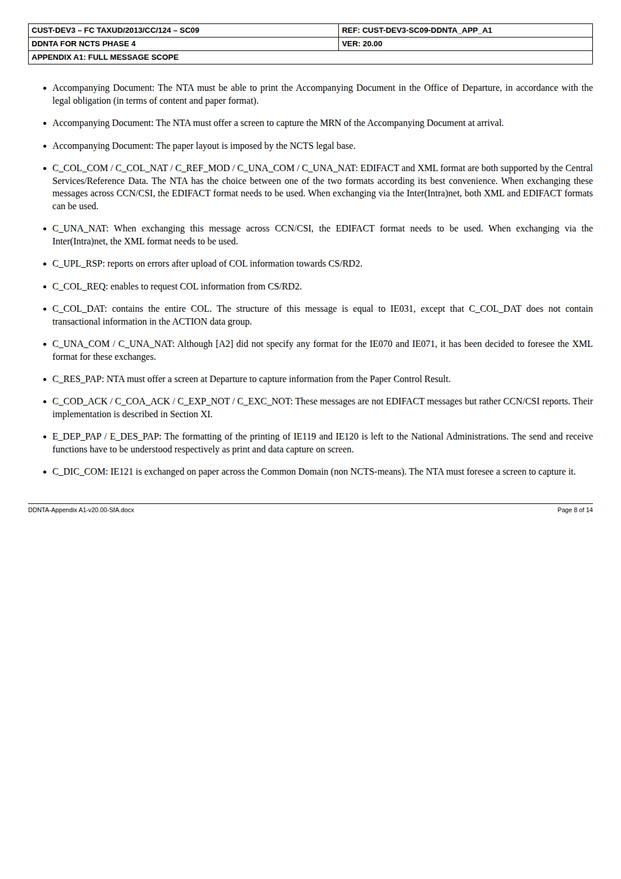| CUST-DEV3 – FC TAXUD/2013/CC/124 – SC09 | REF: CUST-DEV3-SC09-DDNTA_APP_A1 |
| DDNTA FOR NCTS PHASE 4 | VER: 20.00 |
| APPENDIX A1: FULL MESSAGE SCOPE |
Accompanying Document: The NTA must be able to print the Accompanying Document in the Office of Departure, in accordance with the legal obligation (in terms of content and paper format).
Accompanying Document: The NTA must offer a screen to capture the MRN of the Accompanying Document at arrival.
Accompanying Document: The paper layout is imposed by the NCTS legal base.
C_COL_COM / C_COL_NAT / C_REF_MOD / C_UNA_COM / C_UNA_NAT: EDIFACT and XML format are both supported by the Central Services/Reference Data. The NTA has the choice between one of the two formats according its best convenience. When exchanging these messages across CCN/CSI, the EDIFACT format needs to be used. When exchanging via the Inter(Intra)net, both XML and EDIFACT formats can be used.
C_UNA_NAT: When exchanging this message across CCN/CSI, the EDIFACT format needs to be used. When exchanging via the Inter(Intra)net, the XML format needs to be used.
C_UPL_RSP: reports on errors after upload of COL information towards CS/RD2.
C_COL_REQ: enables to request COL information from CS/RD2.
C_COL_DAT: contains the entire COL. The structure of this message is equal to IE031, except that C_COL_DAT does not contain transactional information in the ACTION data group.
C_UNA_COM / C_UNA_NAT: Although [A2] did not specify any format for the IE070 and IE071, it has been decided to foresee the XML format for these exchanges.
C_RES_PAP: NTA must offer a screen at Departure to capture information from the Paper Control Result.
C_COD_ACK / C_COA_ACK / C_EXP_NOT / C_EXC_NOT: These messages are not EDIFACT messages but rather CCN/CSI reports. Their implementation is described in Section XI.
E_DEP_PAP / E_DES_PAP: The formatting of the printing of IE119 and IE120 is left to the National Administrations. The send and receive functions have to be understood respectively as print and data capture on screen.
C_DIC_COM: IE121 is exchanged on paper across the Common Domain (non NCTS-means). The NTA must foresee a screen to capture it.
DDNTA-Appendix A1-v20.00-SfA.docx Page 8 of 14